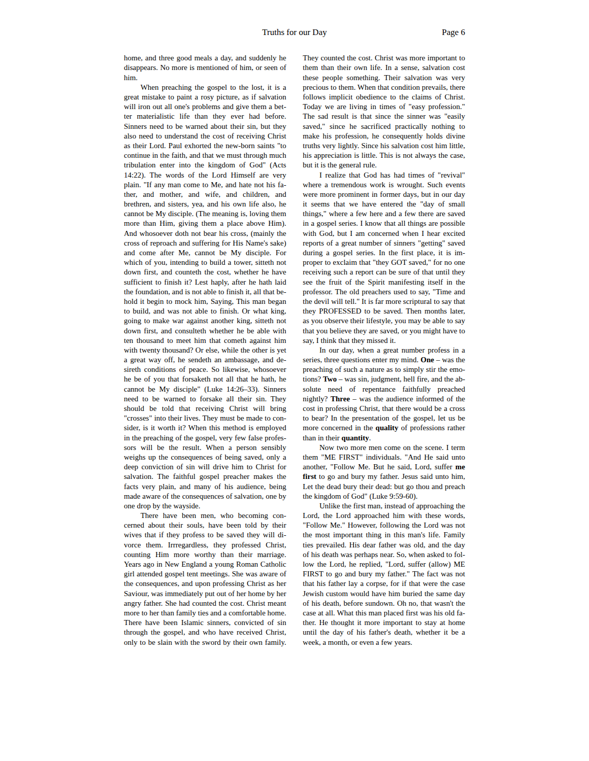Truths for our Day Page 6
home, and three good meals a day, and suddenly he disappears. No more is mentioned of him, or seen of him.
When preaching the gospel to the lost, it is a great mistake to paint a rosy picture, as if salvation will iron out all one's problems and give them a better materialistic life than they ever had before. Sinners need to be warned about their sin, but they also need to understand the cost of receiving Christ as their Lord. Paul exhorted the new-born saints "to continue in the faith, and that we must through much tribulation enter into the kingdom of God" (Acts 14:22). The words of the Lord Himself are very plain. "If any man come to Me, and hate not his father, and mother, and wife, and children, and brethren, and sisters, yea, and his own life also, he cannot be My disciple. (The meaning is, loving them more than Him, giving them a place above Him). And whosoever doth not bear his cross, (mainly the cross of reproach and suffering for His Name's sake) and come after Me, cannot be My disciple. For which of you, intending to build a tower, sitteth not down first, and counteth the cost, whether he have sufficient to finish it? Lest haply, after he hath laid the foundation, and is not able to finish it, all that behold it begin to mock him, Saying, This man began to build, and was not able to finish. Or what king, going to make war against another king, sitteth not down first, and consulteth whether he be able with ten thousand to meet him that cometh against him with twenty thousand? Or else, while the other is yet a great way off, he sendeth an ambassage, and desireth conditions of peace. So likewise, whosoever he be of you that forsaketh not all that he hath, he cannot be My disciple" (Luke 14:26–33). Sinners need to be warned to forsake all their sin. They should be told that receiving Christ will bring "crosses" into their lives. They must be made to consider, is it worth it? When this method is employed in the preaching of the gospel, very few false professors will be the result. When a person sensibly weighs up the consequences of being saved, only a deep conviction of sin will drive him to Christ for salvation. The faithful gospel preacher makes the facts very plain, and many of his audience, being made aware of the consequences of salvation, one by one drop by the wayside.
There have been men, who becoming concerned about their souls, have been told by their wives that if they profess to be saved they will divorce them. Irrregardless, they professed Christ, counting Him more worthy than their marriage. Years ago in New England a young Roman Catholic girl attended gospel tent meetings. She was aware of the consequences, and upon professing Christ as her Saviour, was immediately put out of her home by her angry father. She had counted the cost. Christ meant more to her than family ties and a comfortable home. There have been Islamic sinners, convicted of sin through the gospel, and who have received Christ, only to be slain with the sword by their own family. They counted the cost. Christ was more important to them than their own life. In a sense, salvation cost these people something. Their salvation was very precious to them. When that condition prevails, there follows implicit obedience to the claims of Christ. Today we are living in times of "easy profession." The sad result is that since the sinner was "easily saved," since he sacrificed practically nothing to make his profession, he consequently holds divine truths very lightly. Since his salvation cost him little, his appreciation is little. This is not always the case, but it is the general rule.
I realize that God has had times of "revival" where a tremendous work is wrought. Such events were more prominent in former days, but in our day it seems that we have entered the "day of small things," where a few here and a few there are saved in a gospel series. I know that all things are possible with God, but I am concerned when I hear excited reports of a great number of sinners "getting" saved during a gospel series. In the first place, it is improper to exclaim that "they GOT saved," for no one receiving such a report can be sure of that until they see the fruit of the Spirit manifesting itself in the professor. The old preachers used to say, "Time and the devil will tell." It is far more scriptural to say that they PROFESSED to be saved. Then months later, as you observe their lifestyle, you may be able to say that you believe they are saved, or you might have to say, I think that they missed it.
In our day, when a great number profess in a series, three questions enter my mind. One – was the preaching of such a nature as to simply stir the emotions? Two – was sin, judgment, hell fire, and the absolute need of repentance faithfully preached nightly? Three – was the audience informed of the cost in professing Christ, that there would be a cross to bear? In the presentation of the gospel, let us be more concerned in the quality of professions rather than in their quantity.
Now two more men come on the scene. I term them "ME FIRST" individuals. "And He said unto another, "Follow Me. But he said, Lord, suffer me first to go and bury my father. Jesus said unto him, Let the dead bury their dead: but go thou and preach the kingdom of God" (Luke 9:59-60).
Unlike the first man, instead of approaching the Lord, the Lord approached him with these words, "Follow Me." However, following the Lord was not the most important thing in this man's life. Family ties prevailed. His dear father was old, and the day of his death was perhaps near. So, when asked to follow the Lord, he replied, "Lord, suffer (allow) ME FIRST to go and bury my father." The fact was not that his father lay a corpse, for if that were the case Jewish custom would have him buried the same day of his death, before sundown. Oh no, that wasn't the case at all. What this man placed first was his old father. He thought it more important to stay at home until the day of his father's death, whether it be a week, a month, or even a few years.